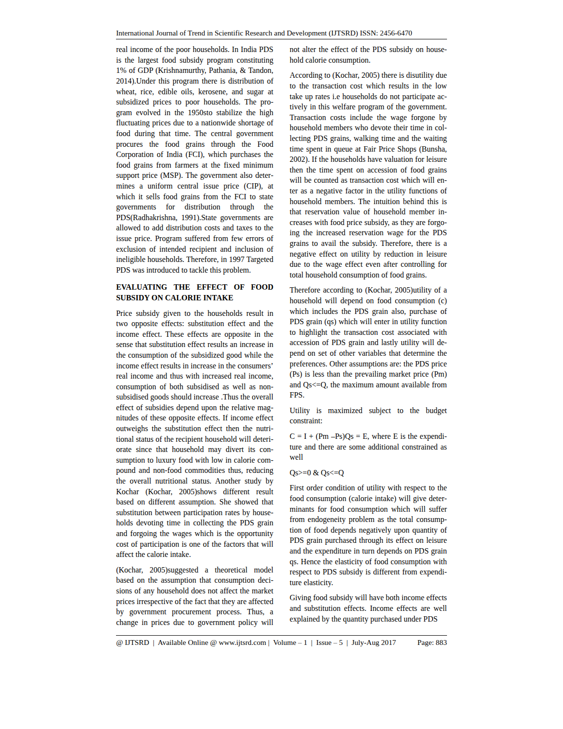International Journal of Trend in Scientific Research and Development (IJTSRD) ISSN: 2456-6470
real income of the poor households. In India PDS is the largest food subsidy program constituting 1% of GDP (Krishnamurthy, Pathania, & Tandon, 2014).Under this program there is distribution of wheat, rice, edible oils, kerosene, and sugar at subsidized prices to poor households. The program evolved in the 1950sto stabilize the high fluctuating prices due to a nationwide shortage of food during that time. The central government procures the food grains through the Food Corporation of India (FCI), which purchases the food grains from farmers at the fixed minimum support price (MSP). The government also determines a uniform central issue price (CIP), at which it sells food grains from the FCI to state governments for distribution through the PDS(Radhakrishna, 1991).State governments are allowed to add distribution costs and taxes to the issue price. Program suffered from few errors of exclusion of intended recipient and inclusion of ineligible households. Therefore, in 1997 Targeted PDS was introduced to tackle this problem.
Evaluating the effect of food subsidy on calorie intake
Price subsidy given to the households result in two opposite effects: substitution effect and the income effect. These effects are opposite in the sense that substitution effect results an increase in the consumption of the subsidized good while the income effect results in increase in the consumers’ real income and thus with increased real income, consumption of both subsidised as well as non-subsidised goods should increase .Thus the overall effect of subsidies depend upon the relative magnitudes of these opposite effects. If income effect outweighs the substitution effect then the nutritional status of the recipient household will deteriorate since that household may divert its consumption to luxury food with low in calorie compound and non-food commodities thus, reducing the overall nutritional status. Another study by Kochar (Kochar, 2005)shows different result based on different assumption. She showed that substitution between participation rates by households devoting time in collecting the PDS grain and forgoing the wages which is the opportunity cost of participation is one of the factors that will affect the calorie intake.
(Kochar, 2005)suggested a theoretical model based on the assumption that consumption decisions of any household does not affect the market prices irrespective of the fact that they are affected by government procurement process. Thus, a change in prices due to government policy will not alter the effect of the PDS subsidy on household calorie consumption.
According to (Kochar, 2005) there is disutility due to the transaction cost which results in the low take up rates i.e households do not participate actively in this welfare program of the government. Transaction costs include the wage forgone by household members who devote their time in collecting PDS grains, walking time and the waiting time spent in queue at Fair Price Shops (Bunsha, 2002). If the households have valuation for leisure then the time spent on accession of food grains will be counted as transaction cost which will enter as a negative factor in the utility functions of household members. The intuition behind this is that reservation value of household member increases with food price subsidy, as they are forgoing the increased reservation wage for the PDS grains to avail the subsidy. Therefore, there is a negative effect on utility by reduction in leisure due to the wage effect even after controlling for total household consumption of food grains.
Therefore according to (Kochar, 2005)utility of a household will depend on food consumption (c) which includes the PDS grain also, purchase of PDS grain (qs) which will enter in utility function to highlight the transaction cost associated with accession of PDS grain and lastly utility will depend on set of other variables that determine the preferences. Other assumptions are: the PDS price (Ps) is less than the prevailing market price (Pm) and Qs<=Q, the maximum amount available from FPS.
Utility is maximized subject to the budget constraint:
C = I + (Pm –Ps)Qs = E, where E is the expenditure and there are some additional constrained as well
Qs>=0 & Qs<=Q
First order condition of utility with respect to the food consumption (calorie intake) will give determinants for food consumption which will suffer from endogeneity problem as the total consumption of food depends negatively upon quantity of PDS grain purchased through its effect on leisure and the expenditure in turn depends on PDS grain qs. Hence the elasticity of food consumption with respect to PDS subsidy is different from expenditure elasticity.
Giving food subsidy will have both income effects and substitution effects. Income effects are well explained by the quantity purchased under PDS
@ IJTSRD | Available Online @ www.ijtsrd.com | Volume – 1 | Issue – 5 | July-Aug 2017
Page: 883